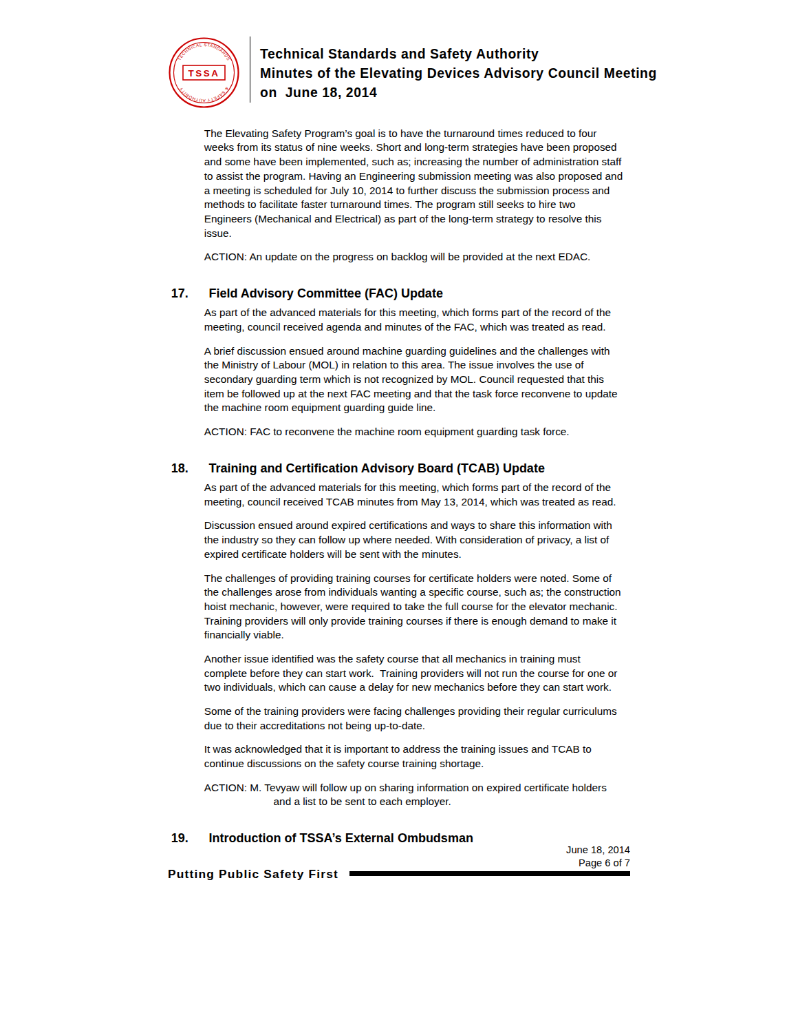TECHNICAL STANDARDS & SAFETY AUTHORITY TSSA
Technical Standards and Safety Authority
Minutes of the Elevating Devices Advisory Council Meeting
on June 18, 2014
The Elevating Safety Program’s goal is to have the turnaround times reduced to four weeks from its status of nine weeks. Short and long-term strategies have been proposed and some have been implemented, such as; increasing the number of administration staff to assist the program. Having an Engineering submission meeting was also proposed and a meeting is scheduled for July 10, 2014 to further discuss the submission process and methods to facilitate faster turnaround times. The program still seeks to hire two Engineers (Mechanical and Electrical) as part of the long-term strategy to resolve this issue.
ACTION: An update on the progress on backlog will be provided at the next EDAC.
17. Field Advisory Committee (FAC) Update
As part of the advanced materials for this meeting, which forms part of the record of the meeting, council received agenda and minutes of the FAC, which was treated as read.
A brief discussion ensued around machine guarding guidelines and the challenges with the Ministry of Labour (MOL) in relation to this area. The issue involves the use of secondary guarding term which is not recognized by MOL. Council requested that this item be followed up at the next FAC meeting and that the task force reconvene to update the machine room equipment guarding guide line.
ACTION: FAC to reconvene the machine room equipment guarding task force.
18. Training and Certification Advisory Board (TCAB) Update
As part of the advanced materials for this meeting, which forms part of the record of the meeting, council received TCAB minutes from May 13, 2014, which was treated as read.
Discussion ensued around expired certifications and ways to share this information with the industry so they can follow up where needed. With consideration of privacy, a list of expired certificate holders will be sent with the minutes.
The challenges of providing training courses for certificate holders were noted. Some of the challenges arose from individuals wanting a specific course, such as; the construction hoist mechanic, however, were required to take the full course for the elevator mechanic. Training providers will only provide training courses if there is enough demand to make it financially viable.
Another issue identified was the safety course that all mechanics in training must complete before they can start work. Training providers will not run the course for one or two individuals, which can cause a delay for new mechanics before they can start work.
Some of the training providers were facing challenges providing their regular curriculums due to their accreditations not being up-to-date.
It was acknowledged that it is important to address the training issues and TCAB to continue discussions on the safety course training shortage.
ACTION: M. Tevyaw will follow up on sharing information on expired certificate holders and a list to be sent to each employer.
19. Introduction of TSSA’s External Ombudsman
Putting Public Safety First
June 18, 2014
Page 6 of 7